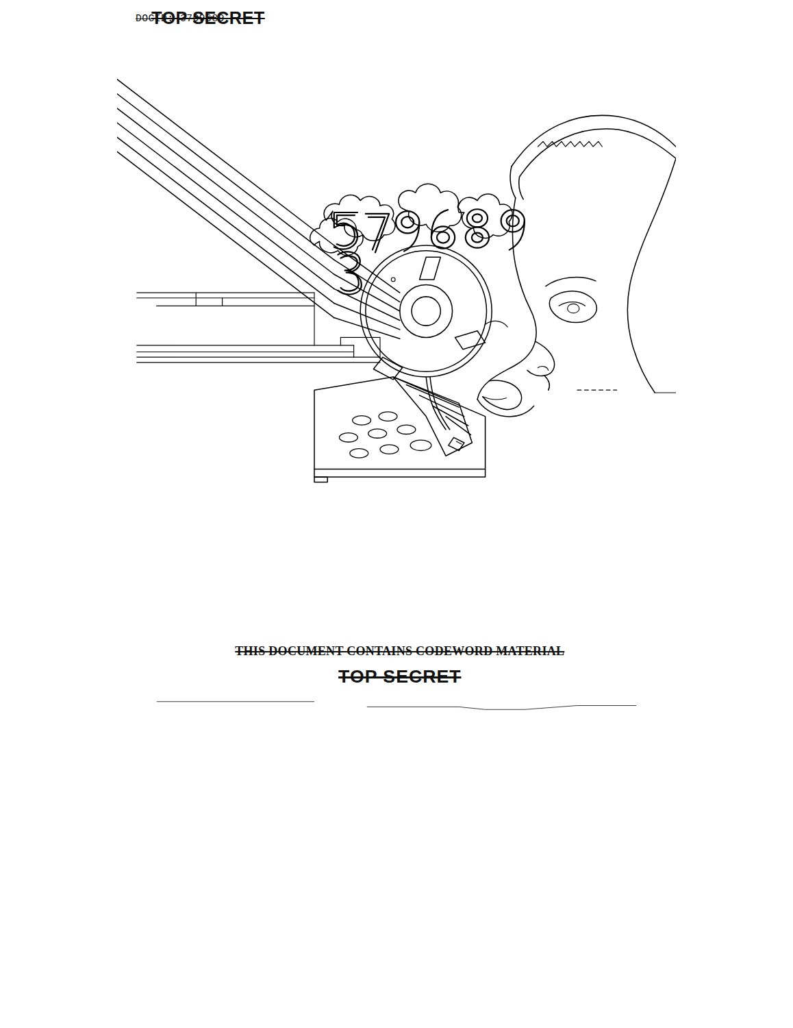DOCID: 3709689 TOP SECRET
THIS DOCUMENT CONTAINS CODEWORD MATERIAL
TOP SECRET